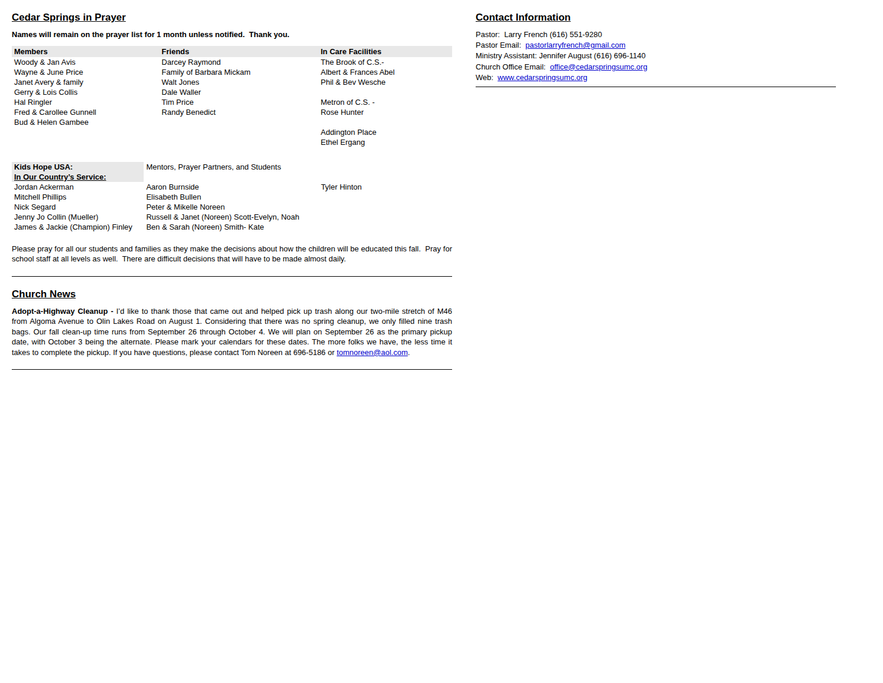Cedar Springs in Prayer
Names will remain on the prayer list for 1 month unless notified. Thank you.
| Members | Friends | In Care Facilities |
| --- | --- | --- |
| Woody & Jan Avis | Darcey Raymond | The Brook of C.S.- |
| Wayne & June Price | Family of Barbara Mickam | Albert & Frances Abel |
| Janet Avery & family | Walt Jones | Phil & Bev Wesche |
| Gerry & Lois Collis | Dale Waller | |
| Hal Ringler | Tim Price | Metron of C.S. - |
| Fred & Carollee Gunnell | Randy Benedict | Rose Hunter |
| Bud & Helen Gambee | | |
| | | Addington Place |
| | | Ethel Ergang |
| Kids Hope USA: | Mentors, Prayer Partners, and Students |
| In Our Country’s Service: | |
| Jordan Ackerman | Aaron Burnside | Tyler Hinton |
| Mitchell Phillips | Elisabeth Bullen | |
| Nick Segard | Peter & Mikelle Noreen |
| Jenny Jo Collin (Mueller) | Russell & Janet (Noreen) Scott-Evelyn, Noah |
| James & Jackie (Champion) Finley | Ben & Sarah (Noreen) Smith- Kate |
Please pray for all our students and families as they make the decisions about how the children will be educated this fall. Pray for school staff at all levels as well. There are difficult decisions that will have to be made almost daily.
Church News
Adopt-a-Highway Cleanup - I’d like to thank those that came out and helped pick up trash along our two-mile stretch of M46 from Algoma Avenue to Olin Lakes Road on August 1. Considering that there was no spring cleanup, we only filled nine trash bags. Our fall clean-up time runs from September 26 through October 4. We will plan on September 26 as the primary pickup date, with October 3 being the alternate. Please mark your calendars for these dates. The more folks we have, the less time it takes to complete the pickup. If you have questions, please contact Tom Noreen at 696-5186 or tomnoreen@aol.com.
Contact Information
Pastor: Larry French (616) 551-9280
Pastor Email: pastorlarryfrench@gmail.com
Ministry Assistant: Jennifer August (616) 696-1140
Church Office Email: office@cedarspringsumc.org
Web: www.cedarspringsumc.org